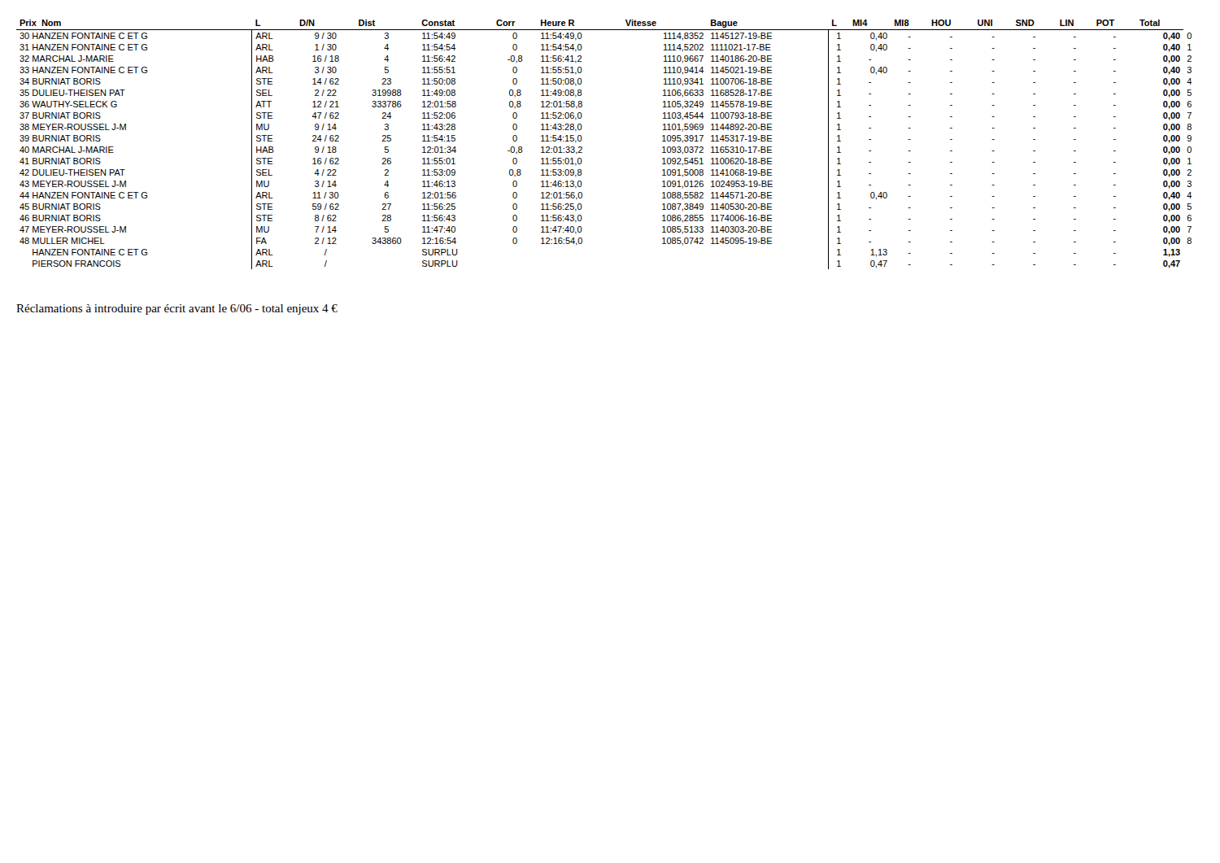| Prix Nom | L | D/N | Dist | Constat | Corr | Heure R | Vitesse | Bague | L | MI4 | MI8 | HOU | UNI | SND | LIN | POT | Total |
| --- | --- | --- | --- | --- | --- | --- | --- | --- | --- | --- | --- | --- | --- | --- | --- | --- | --- |
| 30 HANZEN FONTAINE C ET G | ARL | 9 / 30 | 3 | 11:54:49 | 0 | 11:54:49,0 | 1114,8352 | 1145127-19-BE | 1 | 0,40 | - | - | - | - | - | - | 0,40 | 0 |
| 31 HANZEN FONTAINE C ET G | ARL | 1 / 30 | 4 | 11:54:54 | 0 | 11:54:54,0 | 1114,5202 | 1111021-17-BE | 1 | 0,40 | - | - | - | - | - | - | 0,40 | 1 |
| 32 MARCHAL J-MARIE | HAB | 16 / 18 | 4 | 11:56:42 | -0,8 | 11:56:41,2 | 1110,9667 | 1140186-20-BE | 1 | - | - | - | - | - | - | - | 0,00 | 2 |
| 33 HANZEN FONTAINE C ET G | ARL | 3 / 30 | 5 | 11:55:51 | 0 | 11:55:51,0 | 1110,9414 | 1145021-19-BE | 1 | 0,40 | - | - | - | - | - | - | 0,40 | 3 |
| 34 BURNIAT BORIS | STE | 14 / 62 | 23 | 11:50:08 | 0 | 11:50:08,0 | 1110,9341 | 1100706-18-BE | 1 | - | - | - | - | - | - | - | 0,00 | 4 |
| 35 DULIEU-THEISEN PAT | SEL | 2 / 22 | 319988 | 11:49:08 | 0,8 | 11:49:08,8 | 1106,6633 | 1168528-17-BE | 1 | - | - | - | - | - | - | - | 0,00 | 5 |
| 36 WAUTHY-SELECK G | ATT | 12 / 21 | 333786 | 12:01:58 | 0,8 | 12:01:58,8 | 1105,3249 | 1145578-19-BE | 1 | - | - | - | - | - | - | - | 0,00 | 6 |
| 37 BURNIAT BORIS | STE | 47 / 62 | 24 | 11:52:06 | 0 | 11:52:06,0 | 1103,4544 | 1100793-18-BE | 1 | - | - | - | - | - | - | - | 0,00 | 7 |
| 38 MEYER-ROUSSEL J-M | MU | 9 / 14 | 3 | 11:43:28 | 0 | 11:43:28,0 | 1101,5969 | 1144892-20-BE | 1 | - | - | - | - | - | - | - | 0,00 | 8 |
| 39 BURNIAT BORIS | STE | 24 / 62 | 25 | 11:54:15 | 0 | 11:54:15,0 | 1095,3917 | 1145317-19-BE | 1 | - | - | - | - | - | - | - | 0,00 | 9 |
| 40 MARCHAL J-MARIE | HAB | 9 / 18 | 5 | 12:01:34 | -0,8 | 12:01:33,2 | 1093,0372 | 1165310-17-BE | 1 | - | - | - | - | - | - | - | 0,00 | 0 |
| 41 BURNIAT BORIS | STE | 16 / 62 | 26 | 11:55:01 | 0 | 11:55:01,0 | 1092,5451 | 1100620-18-BE | 1 | - | - | - | - | - | - | - | 0,00 | 1 |
| 42 DULIEU-THEISEN PAT | SEL | 4 / 22 | 2 | 11:53:09 | 0,8 | 11:53:09,8 | 1091,5008 | 1141068-19-BE | 1 | - | - | - | - | - | - | - | 0,00 | 2 |
| 43 MEYER-ROUSSEL J-M | MU | 3 / 14 | 4 | 11:46:13 | 0 | 11:46:13,0 | 1091,0126 | 1024953-19-BE | 1 | - | - | - | - | - | - | - | 0,00 | 3 |
| 44 HANZEN FONTAINE C ET G | ARL | 11 / 30 | 6 | 12:01:56 | 0 | 12:01:56,0 | 1088,5582 | 1144571-20-BE | 1 | 0,40 | - | - | - | - | - | - | 0,40 | 4 |
| 45 BURNIAT BORIS | STE | 59 / 62 | 27 | 11:56:25 | 0 | 11:56:25,0 | 1087,3849 | 1140530-20-BE | 1 | - | - | - | - | - | - | - | 0,00 | 5 |
| 46 BURNIAT BORIS | STE | 8 / 62 | 28 | 11:56:43 | 0 | 11:56:43,0 | 1086,2855 | 1174006-16-BE | 1 | - | - | - | - | - | - | - | 0,00 | 6 |
| 47 MEYER-ROUSSEL J-M | MU | 7 / 14 | 5 | 11:47:40 | 0 | 11:47:40,0 | 1085,5133 | 1140303-20-BE | 1 | - | - | - | - | - | - | - | 0,00 | 7 |
| 48 MULLER MICHEL | FA | 2 / 12 | 343860 | 12:16:54 | 0 | 12:16:54,0 | 1085,0742 | 1145095-19-BE | 1 | - | - | - | - | - | - | - | 0,00 | 8 |
| HANZEN FONTAINE C ET G | ARL | / | | SURPLU | | | | | 1 | 1,13 | - | - | - | - | - | - | 1,13 | |
| PIERSON FRANCOIS | ARL | / | | SURPLU | | | | | 1 | 0,47 | - | - | - | - | - | - | 0,47 | |
Réclamations à introduire par écrit avant le 6/06 - total enjeux 4 €